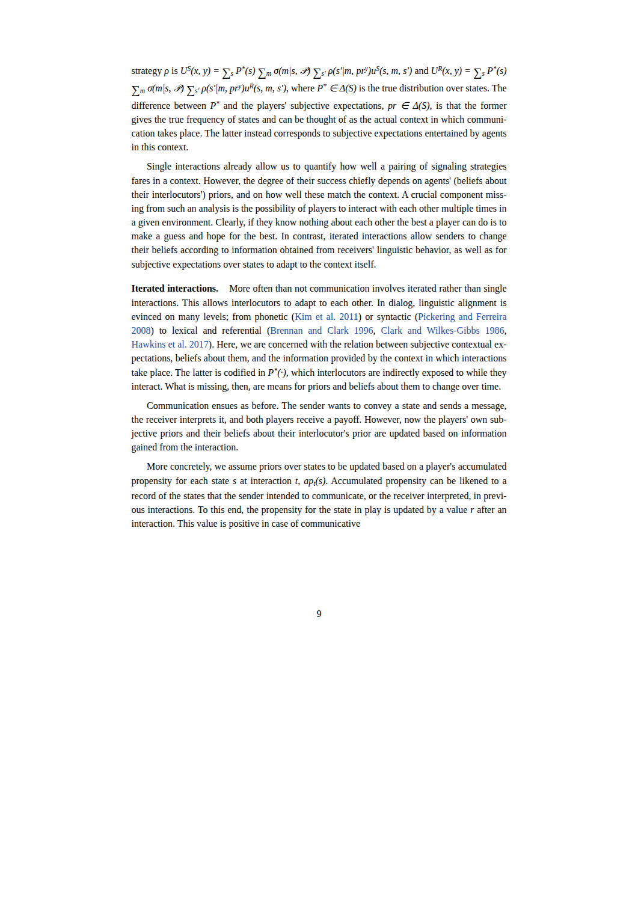strategy ρ is US(x, y) = ∑s P*(s) ∑m σ(m|s, 𝒫) ∑s′ ρ(s′|m, pry)uS(s, m, s′) and UR(x, y) = ∑s P*(s) ∑m σ(m|s, 𝒫) ∑s′ ρ(s′|m, pry)uR(s, m, s′), where P* ∈ Δ(S) is the true distribution over states. The difference between P* and the players' subjective expectations, pr ∈ Δ(S), is that the former gives the true frequency of states and can be thought of as the actual context in which communication takes place. The latter instead corresponds to subjective expectations entertained by agents in this context.
Single interactions already allow us to quantify how well a pairing of signaling strategies fares in a context. However, the degree of their success chiefly depends on agents' (beliefs about their interlocutors') priors, and on how well these match the context. A crucial component missing from such an analysis is the possibility of players to interact with each other multiple times in a given environment. Clearly, if they know nothing about each other the best a player can do is to make a guess and hope for the best. In contrast, iterated interactions allow senders to change their beliefs according to information obtained from receivers' linguistic behavior, as well as for subjective expectations over states to adapt to the context itself.
Iterated interactions. More often than not communication involves iterated rather than single interactions. This allows interlocutors to adapt to each other. In dialog, linguistic alignment is evinced on many levels; from phonetic (Kim et al. 2011) or syntactic (Pickering and Ferreira 2008) to lexical and referential (Brennan and Clark 1996, Clark and Wilkes-Gibbs 1986, Hawkins et al. 2017). Here, we are concerned with the relation between subjective contextual expectations, beliefs about them, and the information provided by the context in which interactions take place. The latter is codified in P*(·), which interlocutors are indirectly exposed to while they interact. What is missing, then, are means for priors and beliefs about them to change over time.
Communication ensues as before. The sender wants to convey a state and sends a message, the receiver interprets it, and both players receive a payoff. However, now the players' own subjective priors and their beliefs about their interlocutor's prior are updated based on information gained from the interaction.
More concretely, we assume priors over states to be updated based on a player's accumulated propensity for each state s at interaction t, apt(s). Accumulated propensity can be likened to a record of the states that the sender intended to communicate, or the receiver interpreted, in previous interactions. To this end, the propensity for the state in play is updated by a value r after an interaction. This value is positive in case of communicative
9